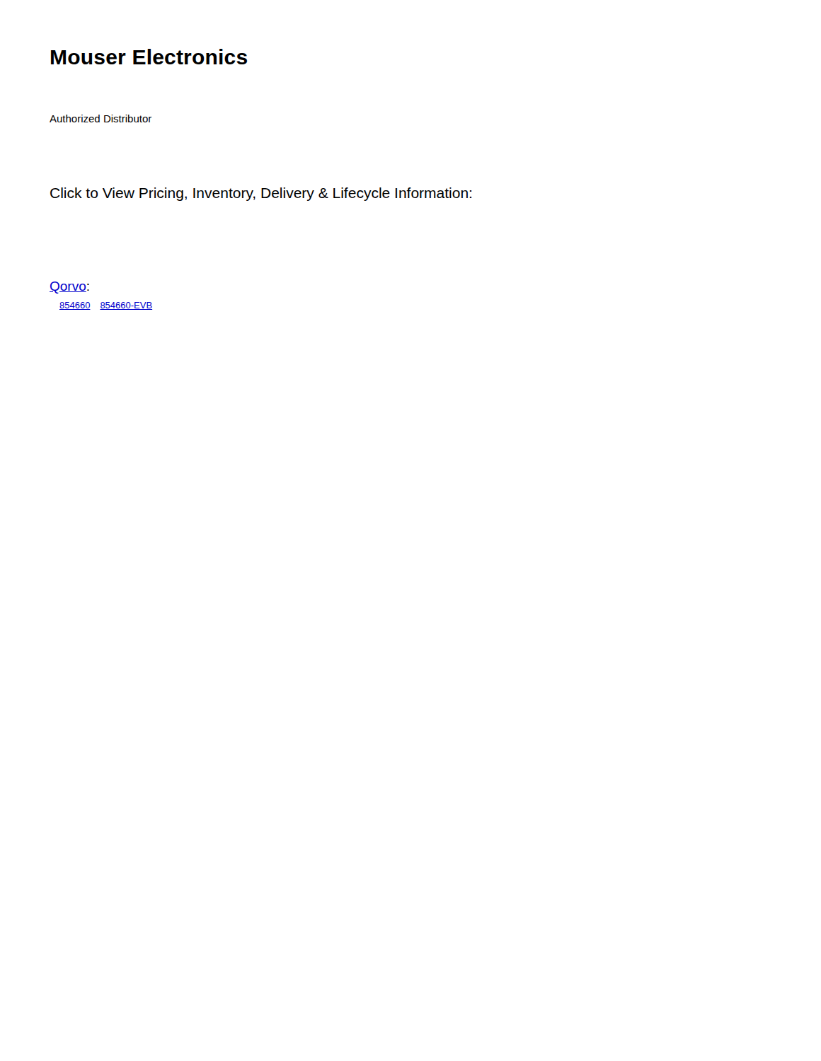Mouser Electronics
Authorized Distributor
Click to View Pricing, Inventory, Delivery & Lifecycle Information:
Qorvo:
854660854660-EVB